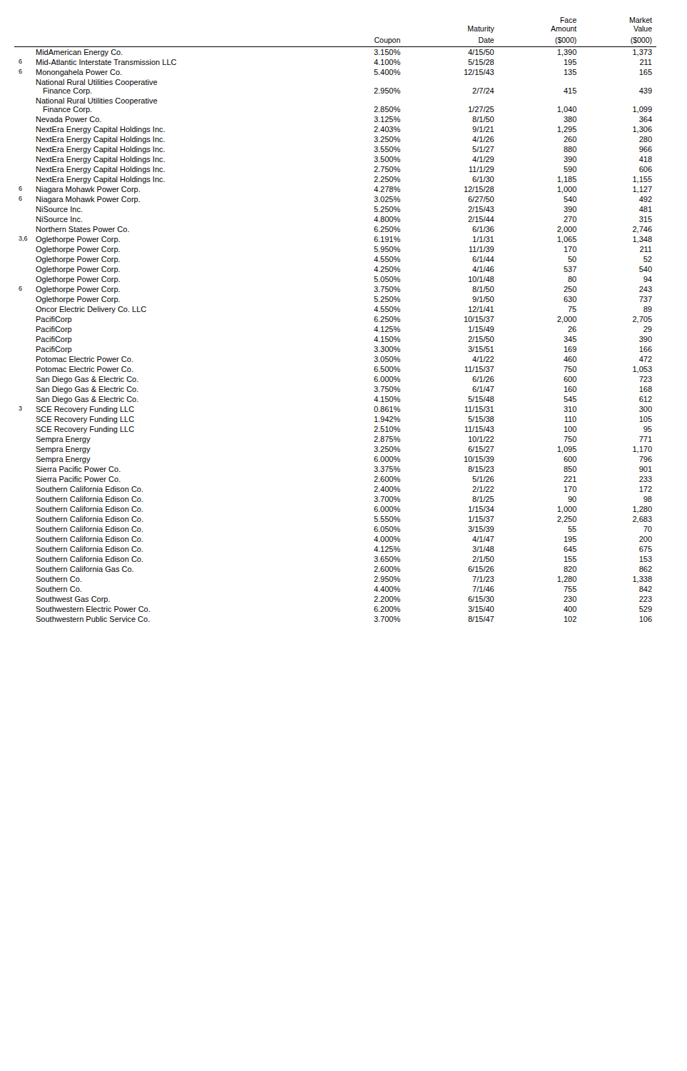| | | | Maturity | Face Amount | Market Value |
| --- | --- | --- | --- | --- | --- |
| | | Coupon | Date | ($000) | ($000) |
| | MidAmerican Energy Co. | 3.150% | 4/15/50 | 1,390 | 1,373 |
| 6 | Mid-Atlantic Interstate Transmission LLC | 4.100% | 5/15/28 | 195 | 211 |
| 6 | Monongahela Power Co. | 5.400% | 12/15/43 | 135 | 165 |
| | National Rural Utilities Cooperative Finance Corp. | 2.950% | 2/7/24 | 415 | 439 |
| | National Rural Utilities Cooperative Finance Corp. | 2.850% | 1/27/25 | 1,040 | 1,099 |
| | Nevada Power Co. | 3.125% | 8/1/50 | 380 | 364 |
| | NextEra Energy Capital Holdings Inc. | 2.403% | 9/1/21 | 1,295 | 1,306 |
| | NextEra Energy Capital Holdings Inc. | 3.250% | 4/1/26 | 260 | 280 |
| | NextEra Energy Capital Holdings Inc. | 3.550% | 5/1/27 | 880 | 966 |
| | NextEra Energy Capital Holdings Inc. | 3.500% | 4/1/29 | 390 | 418 |
| | NextEra Energy Capital Holdings Inc. | 2.750% | 11/1/29 | 590 | 606 |
| | NextEra Energy Capital Holdings Inc. | 2.250% | 6/1/30 | 1,185 | 1,155 |
| 6 | Niagara Mohawk Power Corp. | 4.278% | 12/15/28 | 1,000 | 1,127 |
| 6 | Niagara Mohawk Power Corp. | 3.025% | 6/27/50 | 540 | 492 |
| | NiSource Inc. | 5.250% | 2/15/43 | 390 | 481 |
| | NiSource Inc. | 4.800% | 2/15/44 | 270 | 315 |
| | Northern States Power Co. | 6.250% | 6/1/36 | 2,000 | 2,746 |
| 3,6 | Oglethorpe Power Corp. | 6.191% | 1/1/31 | 1,065 | 1,348 |
| | Oglethorpe Power Corp. | 5.950% | 11/1/39 | 170 | 211 |
| | Oglethorpe Power Corp. | 4.550% | 6/1/44 | 50 | 52 |
| | Oglethorpe Power Corp. | 4.250% | 4/1/46 | 537 | 540 |
| | Oglethorpe Power Corp. | 5.050% | 10/1/48 | 80 | 94 |
| 6 | Oglethorpe Power Corp. | 3.750% | 8/1/50 | 250 | 243 |
| | Oglethorpe Power Corp. | 5.250% | 9/1/50 | 630 | 737 |
| | Oncor Electric Delivery Co. LLC | 4.550% | 12/1/41 | 75 | 89 |
| | PacifiCorp | 6.250% | 10/15/37 | 2,000 | 2,705 |
| | PacifiCorp | 4.125% | 1/15/49 | 26 | 29 |
| | PacifiCorp | 4.150% | 2/15/50 | 345 | 390 |
| | PacifiCorp | 3.300% | 3/15/51 | 169 | 166 |
| | Potomac Electric Power Co. | 3.050% | 4/1/22 | 460 | 472 |
| | Potomac Electric Power Co. | 6.500% | 11/15/37 | 750 | 1,053 |
| | San Diego Gas & Electric Co. | 6.000% | 6/1/26 | 600 | 723 |
| | San Diego Gas & Electric Co. | 3.750% | 6/1/47 | 160 | 168 |
| | San Diego Gas & Electric Co. | 4.150% | 5/15/48 | 545 | 612 |
| 3 | SCE Recovery Funding LLC | 0.861% | 11/15/31 | 310 | 300 |
| | SCE Recovery Funding LLC | 1.942% | 5/15/38 | 110 | 105 |
| | SCE Recovery Funding LLC | 2.510% | 11/15/43 | 100 | 95 |
| | Sempra Energy | 2.875% | 10/1/22 | 750 | 771 |
| | Sempra Energy | 3.250% | 6/15/27 | 1,095 | 1,170 |
| | Sempra Energy | 6.000% | 10/15/39 | 600 | 796 |
| | Sierra Pacific Power Co. | 3.375% | 8/15/23 | 850 | 901 |
| | Sierra Pacific Power Co. | 2.600% | 5/1/26 | 221 | 233 |
| | Southern California Edison Co. | 2.400% | 2/1/22 | 170 | 172 |
| | Southern California Edison Co. | 3.700% | 8/1/25 | 90 | 98 |
| | Southern California Edison Co. | 6.000% | 1/15/34 | 1,000 | 1,280 |
| | Southern California Edison Co. | 5.550% | 1/15/37 | 2,250 | 2,683 |
| | Southern California Edison Co. | 6.050% | 3/15/39 | 55 | 70 |
| | Southern California Edison Co. | 4.000% | 4/1/47 | 195 | 200 |
| | Southern California Edison Co. | 4.125% | 3/1/48 | 645 | 675 |
| | Southern California Edison Co. | 3.650% | 2/1/50 | 155 | 153 |
| | Southern California Gas Co. | 2.600% | 6/15/26 | 820 | 862 |
| | Southern Co. | 2.950% | 7/1/23 | 1,280 | 1,338 |
| | Southern Co. | 4.400% | 7/1/46 | 755 | 842 |
| | Southwest Gas Corp. | 2.200% | 6/15/30 | 230 | 223 |
| | Southwestern Electric Power Co. | 6.200% | 3/15/40 | 400 | 529 |
| | Southwestern Public Service Co. | 3.700% | 8/15/47 | 102 | 106 |